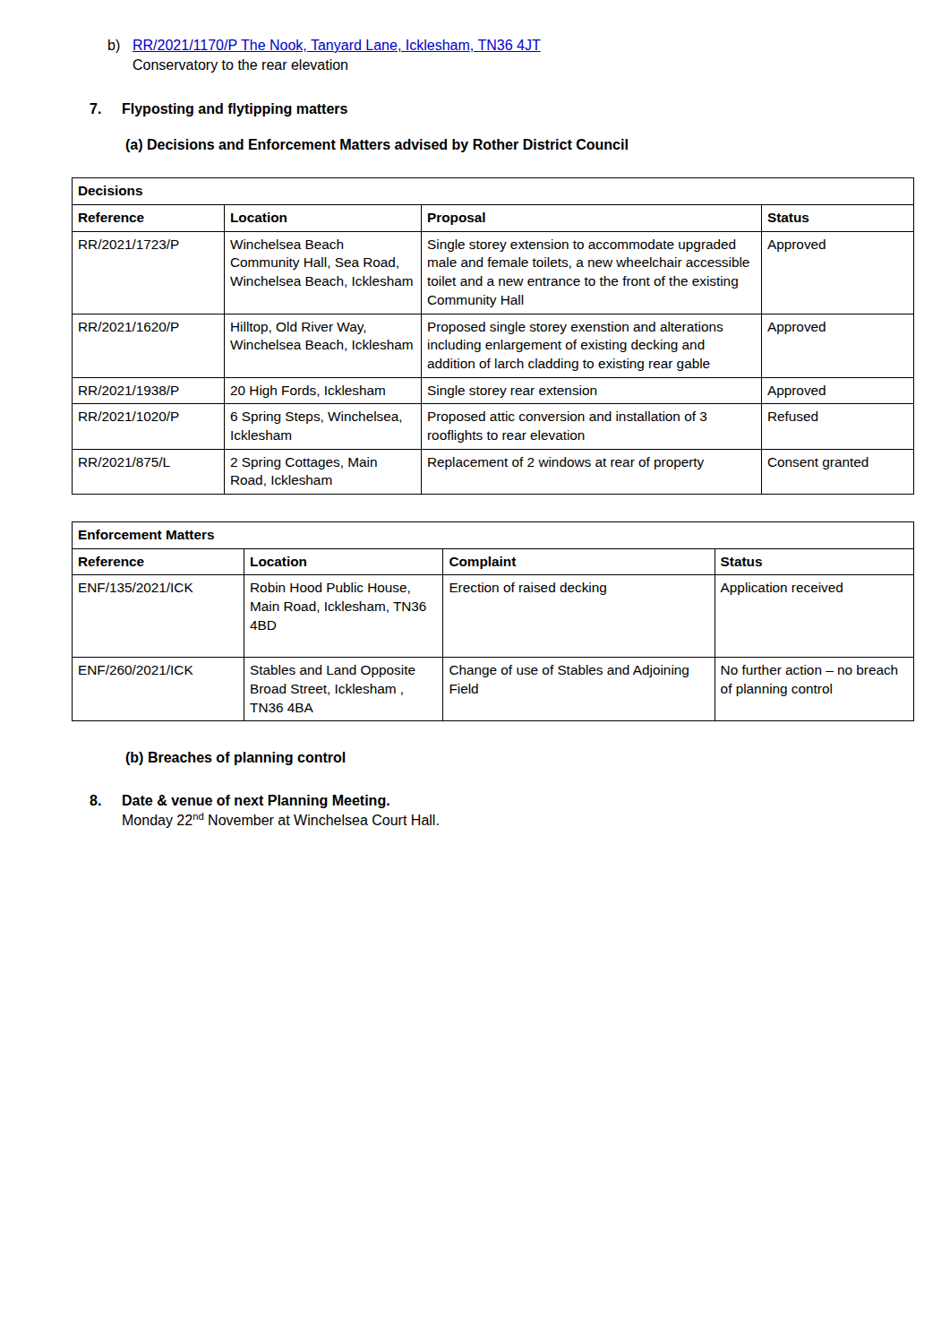b) RR/2021/1170/P The Nook, Tanyard Lane, Icklesham, TN36 4JT Conservatory to the rear elevation
7. Flyposting and flytipping matters
(a) Decisions and Enforcement Matters advised by Rother District Council
| Decisions |
| Reference | Location | Proposal | Status |
| RR/2021/1723/P | Winchelsea Beach Community Hall, Sea Road, Winchelsea Beach, Icklesham | Single storey extension to accommodate upgraded male and female toilets, a new wheelchair accessible toilet and a new entrance to the front of the existing Community Hall | Approved |
| RR/2021/1620/P | Hilltop, Old River Way, Winchelsea Beach, Icklesham | Proposed single storey exenstion and alterations including enlargement of existing decking and addition of larch cladding to existing rear gable | Approved |
| RR/2021/1938/P | 20 High Fords, Icklesham | Single storey rear extension | Approved |
| RR/2021/1020/P | 6 Spring Steps, Winchelsea, Icklesham | Proposed attic conversion and installation of 3 rooflights to rear elevation | Refused |
| RR/2021/875/L | 2 Spring Cottages, Main Road, Icklesham | Replacement of 2 windows at rear of property | Consent granted |
| Enforcement Matters |
| Reference | Location | Complaint | Status |
| ENF/135/2021/ICK | Robin Hood Public House, Main Road, Icklesham, TN36 4BD | Erection of raised decking | Application received |
| ENF/260/2021/ICK | Stables and Land Opposite Broad Street, Icklesham , TN36 4BA | Change of use of Stables and Adjoining Field | No further action – no breach of planning control |
(b) Breaches of planning control
8. Date & venue of next Planning Meeting.
Monday 22nd November at Winchelsea Court Hall.